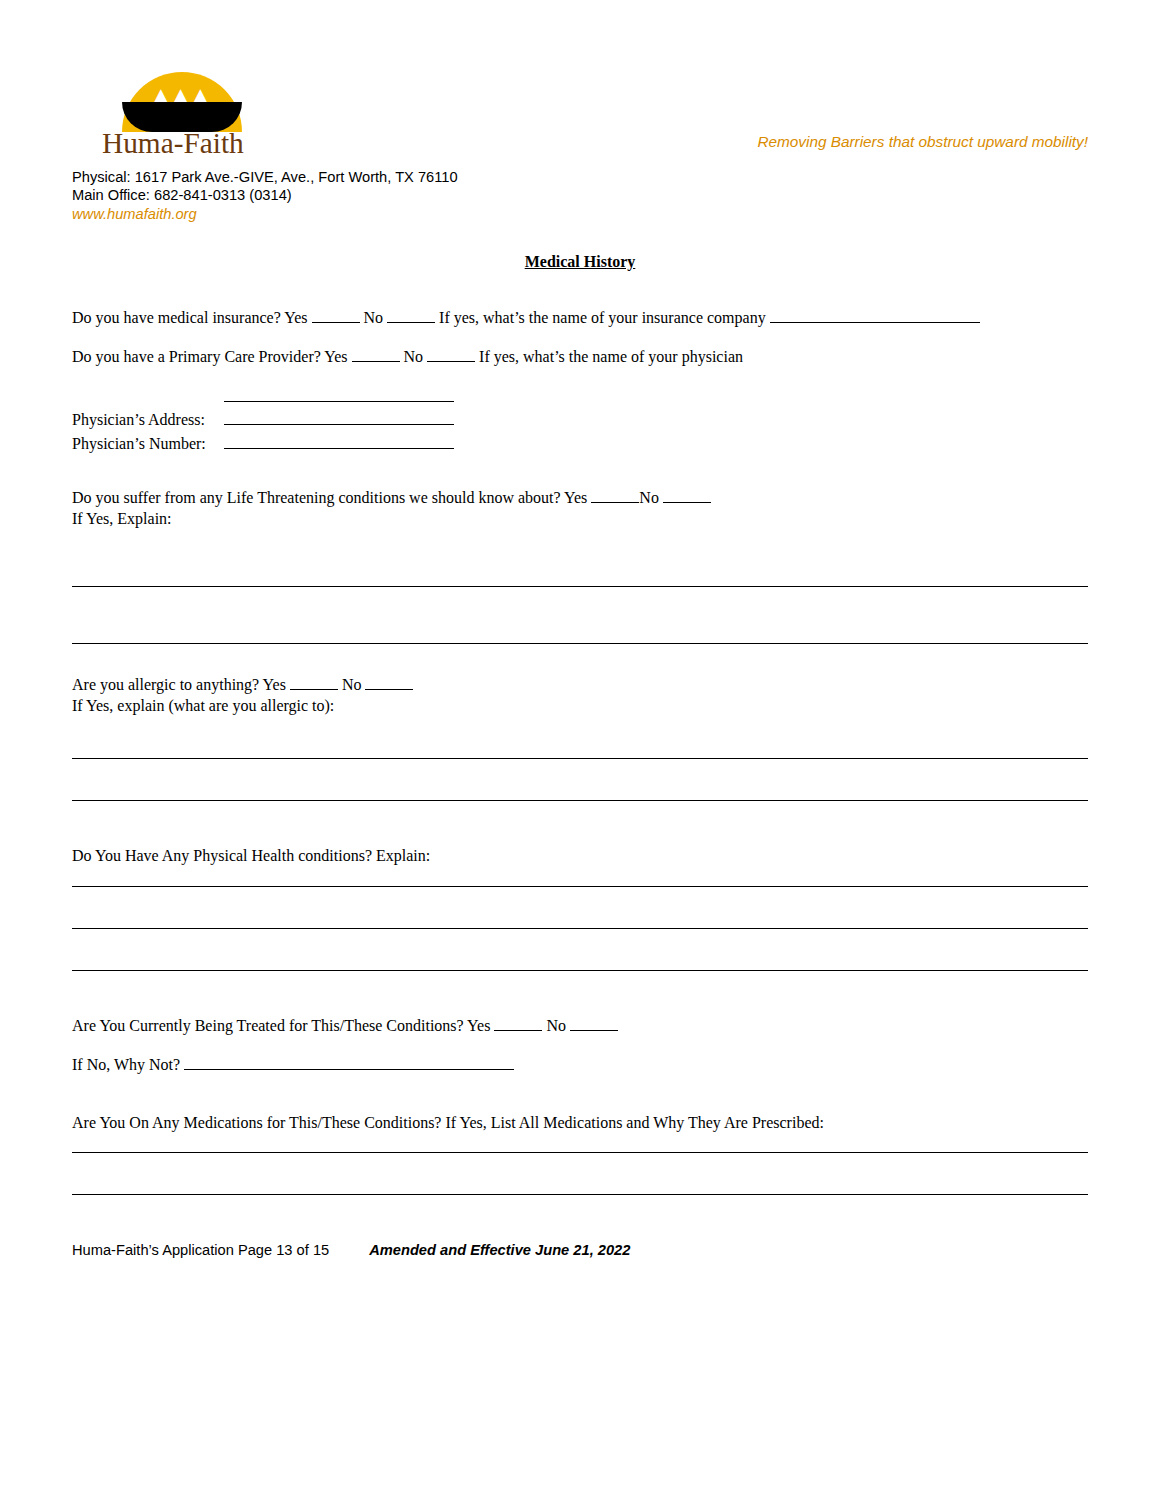▲▲▲
Huma-Faith
Removing Barriers that obstruct upward mobility!
Physical: 1617 Park Ave.-GIVE, Ave., Fort Worth, TX 76110
Main Office: 682-841-0313 (0314)
www.humafaith.org
Medical History
Do you have medical insurance? Yes No If yes, what’s the name of your insurance company
Do you have a Primary Care Provider? Yes No If yes, what’s the name of your physician
| Physician’s Address: | |
| Physician’s Number: | |
Do you suffer from any Life Threatening conditions we should know about? Yes No
If Yes, Explain:
Are you allergic to anything? Yes No
If Yes, explain (what are you allergic to):
Do You Have Any Physical Health conditions? Explain:
Are You Currently Being Treated for This/These Conditions? Yes No
If No, Why Not?
Are You On Any Medications for This/These Conditions? If Yes, List All Medications and Why They Are Prescribed:
Huma-Faith’s Application Page 13 of 15 Amended and Effective June 21, 2022